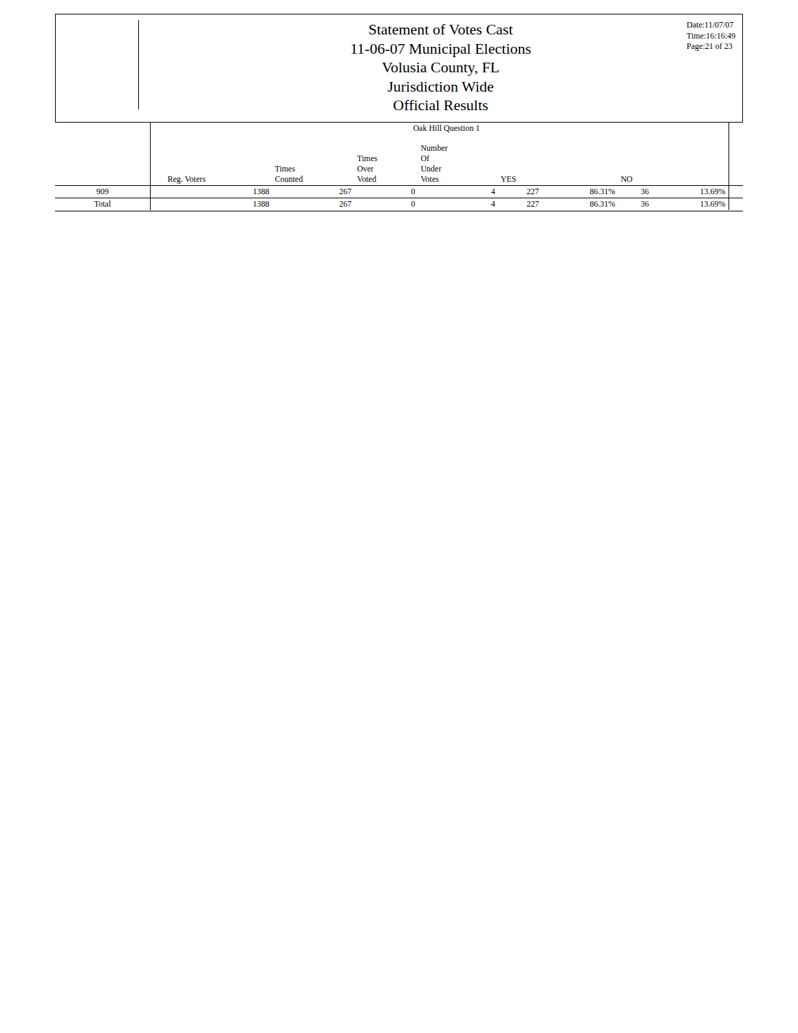Statement of Votes Cast
11-06-07 Municipal Elections
Volusia County, FL
Jurisdiction Wide
Official Results
Date:11/07/07
Time:16:16:49
Page:21 of 23
| | | Oak Hill Question 1 | |
| | | Reg. Voters | Times Counted | Times Over Voted | Number Of Under Votes | YES | NO | |
| 909 | | 1388 | 267 | 0 | 4 | 227 | 86.31% | 36 | 13.69% | |
| Total | | 1388 | 267 | 0 | 4 | 227 | 86.31% | 36 | 13.69% | |